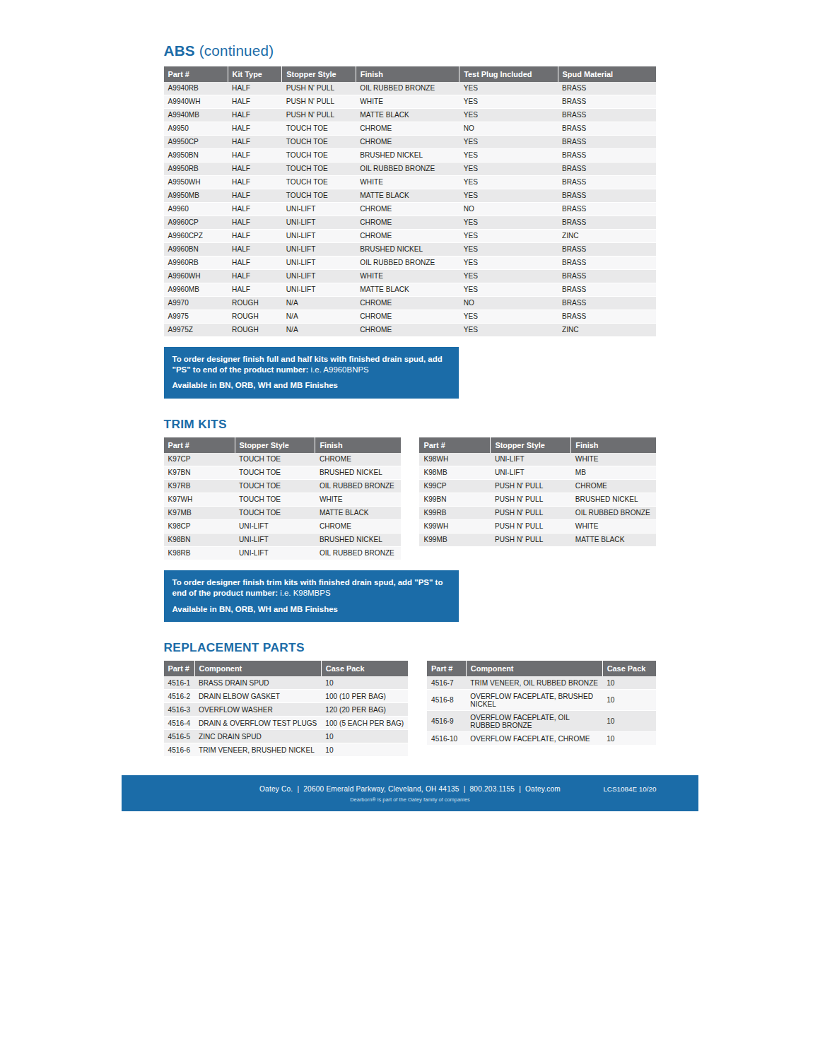ABS (continued)
| Part # | Kit Type | Stopper Style | Finish | Test Plug Included | Spud Material |
| --- | --- | --- | --- | --- | --- |
| A9940RB | HALF | PUSH N' PULL | OIL RUBBED BRONZE | YES | BRASS |
| A9940WH | HALF | PUSH N' PULL | WHITE | YES | BRASS |
| A9940MB | HALF | PUSH N' PULL | MATTE BLACK | YES | BRASS |
| A9950 | HALF | TOUCH TOE | CHROME | NO | BRASS |
| A9950CP | HALF | TOUCH TOE | CHROME | YES | BRASS |
| A9950BN | HALF | TOUCH TOE | BRUSHED NICKEL | YES | BRASS |
| A9950RB | HALF | TOUCH TOE | OIL RUBBED BRONZE | YES | BRASS |
| A9950WH | HALF | TOUCH TOE | WHITE | YES | BRASS |
| A9950MB | HALF | TOUCH TOE | MATTE BLACK | YES | BRASS |
| A9960 | HALF | UNI-LIFT | CHROME | NO | BRASS |
| A9960CP | HALF | UNI-LIFT | CHROME | YES | BRASS |
| A9960CPZ | HALF | UNI-LIFT | CHROME | YES | ZINC |
| A9960BN | HALF | UNI-LIFT | BRUSHED NICKEL | YES | BRASS |
| A9960RB | HALF | UNI-LIFT | OIL RUBBED BRONZE | YES | BRASS |
| A9960WH | HALF | UNI-LIFT | WHITE | YES | BRASS |
| A9960MB | HALF | UNI-LIFT | MATTE BLACK | YES | BRASS |
| A9970 | ROUGH | N/A | CHROME | NO | BRASS |
| A9975 | ROUGH | N/A | CHROME | YES | BRASS |
| A9975Z | ROUGH | N/A | CHROME | YES | ZINC |
To order designer finish full and half kits with finished drain spud, add "PS" to end of the product number: i.e. A9960BNPS Available in BN, ORB, WH and MB Finishes
TRIM KITS
| Part # | Stopper Style | Finish |
| --- | --- | --- |
| K97CP | TOUCH TOE | CHROME |
| K97BN | TOUCH TOE | BRUSHED NICKEL |
| K97RB | TOUCH TOE | OIL RUBBED BRONZE |
| K97WH | TOUCH TOE | WHITE |
| K97MB | TOUCH TOE | MATTE BLACK |
| K98CP | UNI-LIFT | CHROME |
| K98BN | UNI-LIFT | BRUSHED NICKEL |
| K98RB | UNI-LIFT | OIL RUBBED BRONZE |
| Part # | Stopper Style | Finish |
| --- | --- | --- |
| K98WH | UNI-LIFT | WHITE |
| K98MB | UNI-LIFT | MB |
| K99CP | PUSH N' PULL | CHROME |
| K99BN | PUSH N' PULL | BRUSHED NICKEL |
| K99RB | PUSH N' PULL | OIL RUBBED BRONZE |
| K99WH | PUSH N' PULL | WHITE |
| K99MB | PUSH N' PULL | MATTE BLACK |
To order designer finish trim kits with finished drain spud, add "PS" to end of the product number: i.e. K98MBPS Available in BN, ORB, WH and MB Finishes
REPLACEMENT PARTS
| Part # | Component | Case Pack |
| --- | --- | --- |
| 4516-1 | BRASS DRAIN SPUD | 10 |
| 4516-2 | DRAIN ELBOW GASKET | 100 (10 PER BAG) |
| 4516-3 | OVERFLOW WASHER | 120 (20 PER BAG) |
| 4516-4 | DRAIN & OVERFLOW TEST PLUGS | 100 (5 EACH PER BAG) |
| 4516-5 | ZINC DRAIN SPUD | 10 |
| 4516-6 | TRIM VENEER, BRUSHED NICKEL | 10 |
| Part # | Component | Case Pack |
| --- | --- | --- |
| 4516-7 | TRIM VENEER, OIL RUBBED BRONZE | 10 |
| 4516-8 | OVERFLOW FACEPLATE, BRUSHED NICKEL | 10 |
| 4516-9 | OVERFLOW FACEPLATE, OIL RUBBED BRONZE | 10 |
| 4516-10 | OVERFLOW FACEPLATE, CHROME | 10 |
LCS1084E 10/20
Oatey Co. | 20600 Emerald Parkway, Cleveland, OH 44135 | 800.203.1155 | Oatey.com
Dearborn® is part of the Oatey family of companies